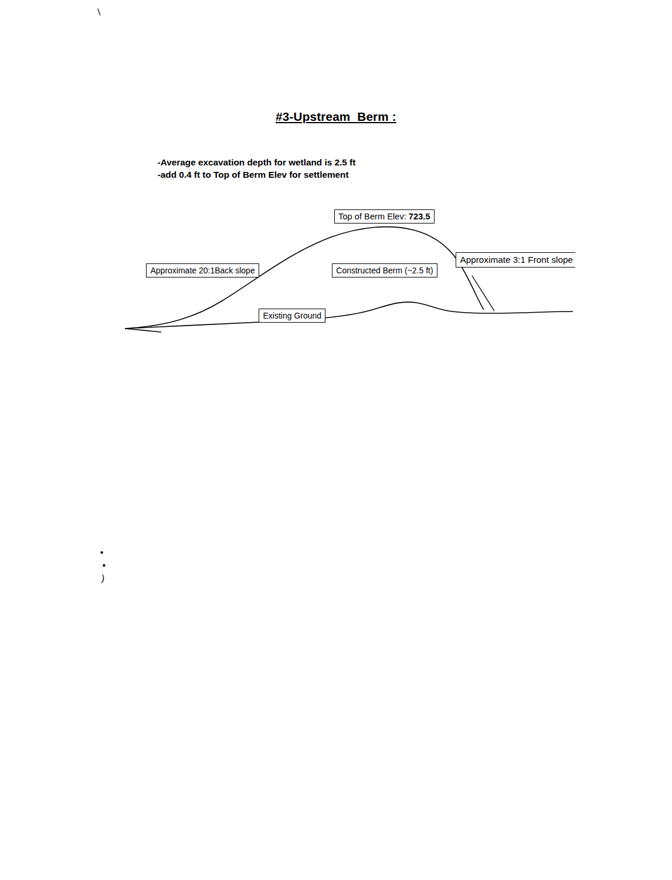#3-Upstream Berm :
-Average excavation depth for wetland is 2.5 ft
-add 0.4 ft to Top of Berm Elev for settlement
Top of Berm Elev: 723.5
Approximate 20:1Back slope
Constructed Berm (~2.5 ft)
Approximate 3:1 Front slope
Existing Ground
/
•
•
)